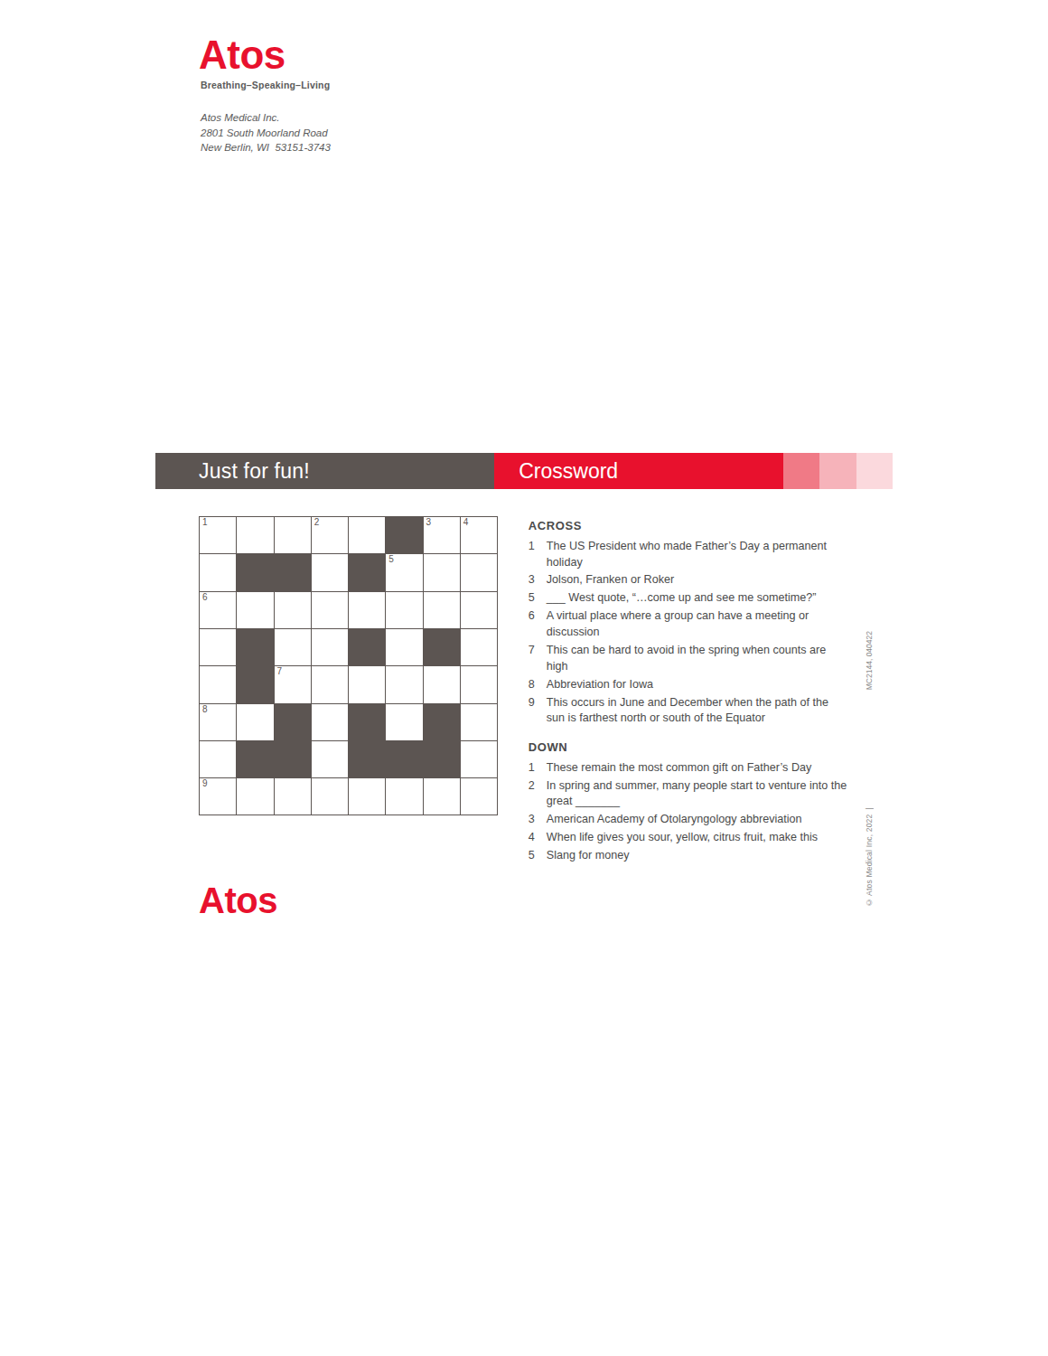Atos
Breathing–Speaking–Living
Atos Medical Inc.
2801 South Moorland Road
New Berlin, WI 53151-3743
Just for fun!
Crossword
| 1 | | | 2 | | | 3 | 4 |
| | | | | | 5 | | |
| 6 | | | | | | | |
| | | 7 | | | | | |
| 8 | | | | | | | |
| 9 | | | | | | | |
ACROSS
1 The US President who made Father’s Day a permanent holiday
3 Jolson, Franken or Roker
5___ West quote, “…come up and see me sometime?”
6 A virtual place where a group can have a meeting or discussion
7 This can be hard to avoid in the spring when counts are high
8 Abbreviation for Iowa
9 This occurs in June and December when the path of the sun is farthest north or south of the Equator
DOWN
1 These remain the most common gift on Father’s Day
2 In spring and summer, many people start to venture into the great _______
3 American Academy of Otolaryngology abbreviation
4 When life gives you sour, yellow, citrus fruit, make this
5 Slang for money
Atos
MC2144, 040422
© Atos Medical Inc, 2022 |